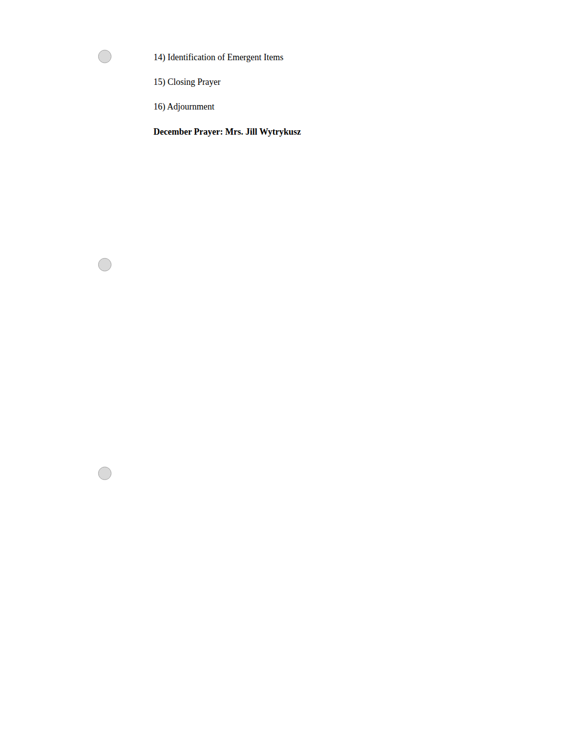14) Identification of Emergent Items
15) Closing Prayer
16) Adjournment
December Prayer: Mrs. Jill Wytrykusz